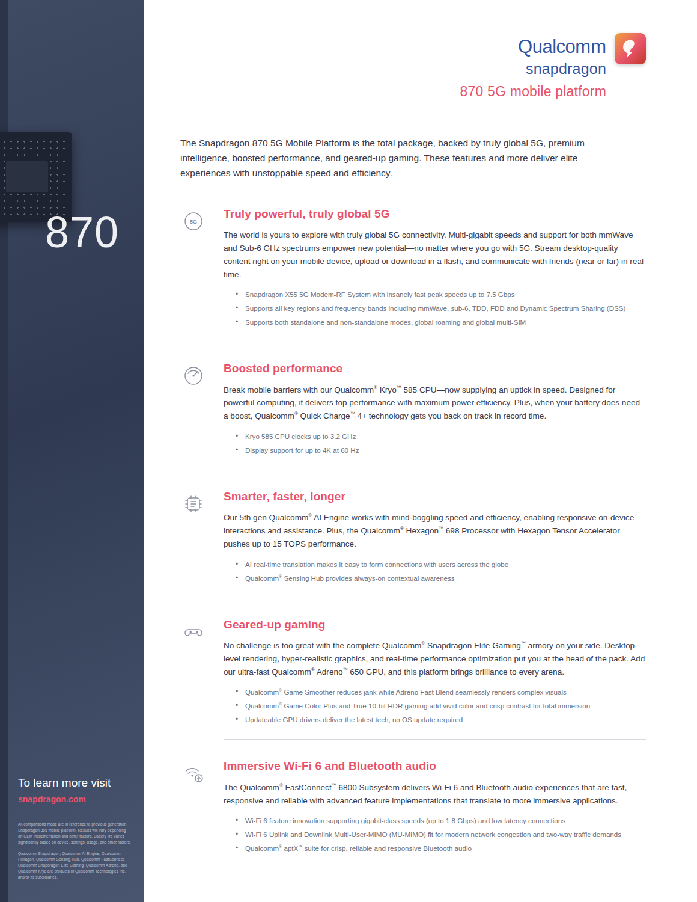870
To learn more visit
snapdragon.com
All comparisons made are in reference to previous generation, Snapdragon 865 mobile platform. Results will vary depending on OEM implementation and other factors. Battery life varies significantly based on device, settings, usage, and other factors.
Qualcomm Snapdragon, Qualcomm AI Engine, Qualcomm Hexagon, Qualcomm Sensing Hub, Qualcomm FastConnect, Qualcomm Snapdragon Elite Gaming, Qualcomm Adreno, and Qualcomm Kryo are products of Qualcomm Technologies Inc. and/or its subsidiaries.
Qualcomm
snapdragon
870 5G mobile platform
The Snapdragon 870 5G Mobile Platform is the total package, backed by truly global 5G, premium intelligence, boosted performance, and geared-up gaming. These features and more deliver elite experiences with unstoppable speed and efficiency.
5G
Truly powerful, truly global 5G
The world is yours to explore with truly global 5G connectivity. Multi-gigabit speeds and support for both mmWave and Sub-6 GHz spectrums empower new potential—no matter where you go with 5G. Stream desktop-quality content right on your mobile device, upload or download in a flash, and communicate with friends (near or far) in real time.
Snapdragon X55 5G Modem-RF System with insanely fast peak speeds up to 7.5 Gbps
Supports all key regions and frequency bands including mmWave, sub-6, TDD, FDD and Dynamic Spectrum Sharing (DSS)
Supports both standalone and non-standalone modes, global roaming and global multi-SIM
Boosted performance
Break mobile barriers with our Qualcomm® Kryo™ 585 CPU—now supplying an uptick in speed. Designed for powerful computing, it delivers top performance with maximum power efficiency. Plus, when your battery does need a boost, Qualcomm® Quick Charge™ 4+ technology gets you back on track in record time.
Kryo 585 CPU clocks up to 3.2 GHz
Display support for up to 4K at 60 Hz
Smarter, faster, longer
Our 5th gen Qualcomm® AI Engine works with mind-boggling speed and efficiency, enabling responsive on-device interactions and assistance. Plus, the Qualcomm® Hexagon™ 698 Processor with Hexagon Tensor Accelerator pushes up to 15 TOPS performance.
AI real-time translation makes it easy to form connections with users across the globe
Qualcomm® Sensing Hub provides always-on contextual awareness
Geared-up gaming
No challenge is too great with the complete Qualcomm® Snapdragon Elite Gaming™ armory on your side. Desktop-level rendering, hyper-realistic graphics, and real-time performance optimization put you at the head of the pack. Add our ultra-fast Qualcomm® Adreno™ 650 GPU, and this platform brings brilliance to every arena.
Qualcomm® Game Smoother reduces jank while Adreno Fast Blend seamlessly renders complex visuals
Qualcomm® Game Color Plus and True 10-bit HDR gaming add vivid color and crisp contrast for total immersion
Updateable GPU drivers deliver the latest tech, no OS update required
Immersive Wi-Fi 6 and Bluetooth audio
The Qualcomm® FastConnect™ 6800 Subsystem delivers Wi-Fi 6 and Bluetooth audio experiences that are fast, responsive and reliable with advanced feature implementations that translate to more immersive applications.
Wi-Fi 6 feature innovation supporting gigabit-class speeds (up to 1.8 Gbps) and low latency connections
Wi-Fi 6 Uplink and Downlink Multi-User-MIMO (MU-MIMO) fit for modern network congestion and two-way traffic demands
Qualcomm® aptX™ suite for crisp, reliable and responsive Bluetooth audio